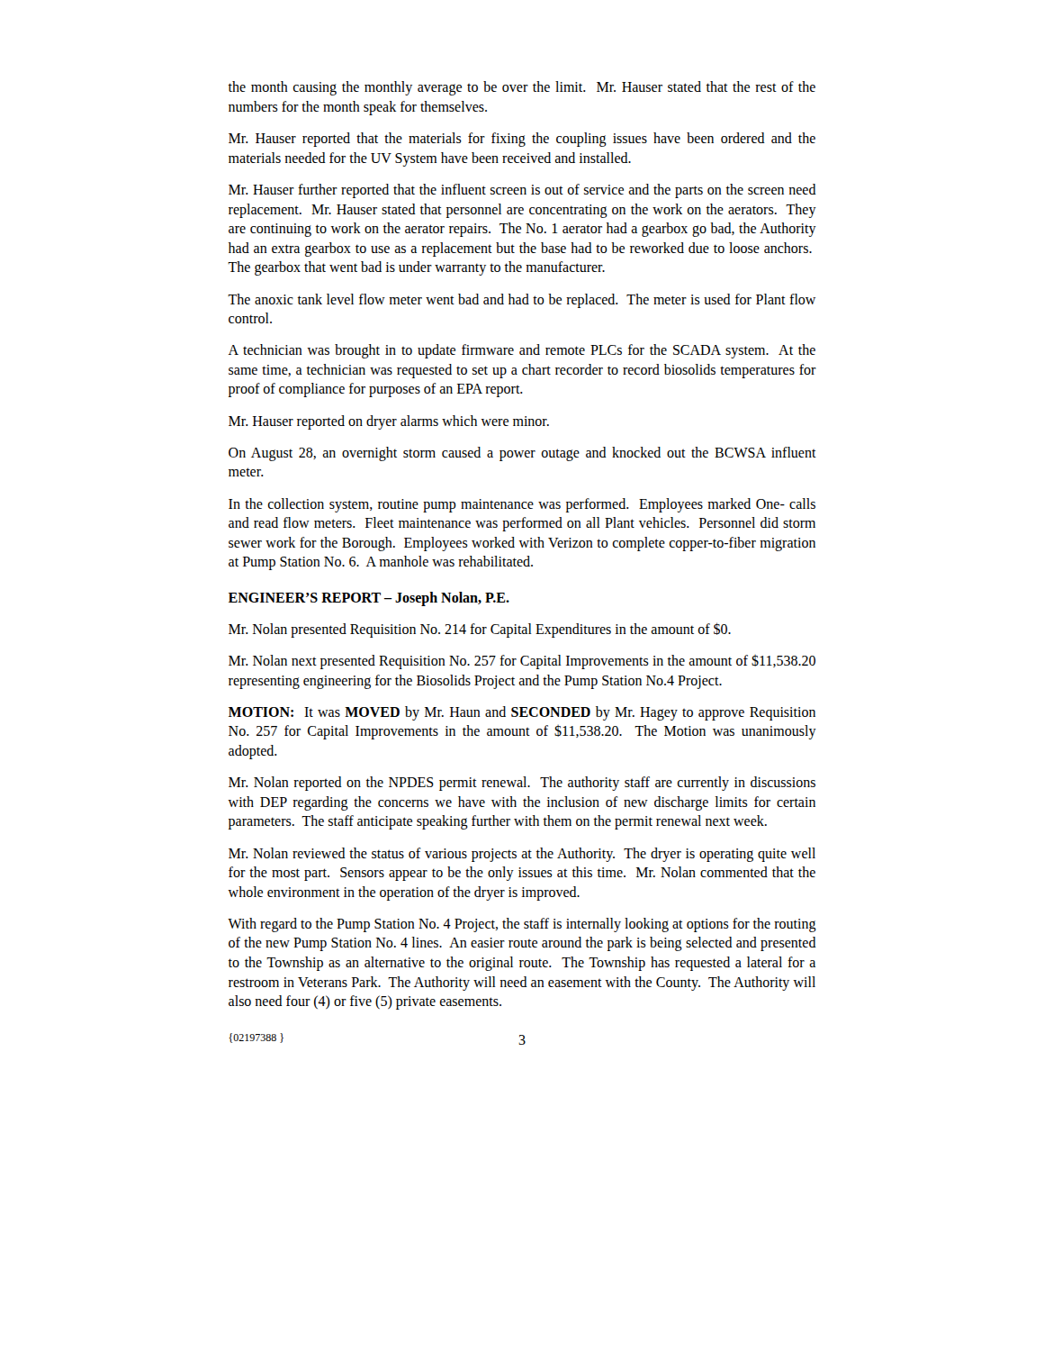the month causing the monthly average to be over the limit. Mr. Hauser stated that the rest of the numbers for the month speak for themselves.
Mr. Hauser reported that the materials for fixing the coupling issues have been ordered and the materials needed for the UV System have been received and installed.
Mr. Hauser further reported that the influent screen is out of service and the parts on the screen need replacement. Mr. Hauser stated that personnel are concentrating on the work on the aerators. They are continuing to work on the aerator repairs. The No. 1 aerator had a gearbox go bad, the Authority had an extra gearbox to use as a replacement but the base had to be reworked due to loose anchors. The gearbox that went bad is under warranty to the manufacturer.
The anoxic tank level flow meter went bad and had to be replaced. The meter is used for Plant flow control.
A technician was brought in to update firmware and remote PLCs for the SCADA system. At the same time, a technician was requested to set up a chart recorder to record biosolids temperatures for proof of compliance for purposes of an EPA report.
Mr. Hauser reported on dryer alarms which were minor.
On August 28, an overnight storm caused a power outage and knocked out the BCWSA influent meter.
In the collection system, routine pump maintenance was performed. Employees marked One- calls and read flow meters. Fleet maintenance was performed on all Plant vehicles. Personnel did storm sewer work for the Borough. Employees worked with Verizon to complete copper-to-fiber migration at Pump Station No. 6. A manhole was rehabilitated.
ENGINEER’S REPORT – Joseph Nolan, P.E.
Mr. Nolan presented Requisition No. 214 for Capital Expenditures in the amount of $0.
Mr. Nolan next presented Requisition No. 257 for Capital Improvements in the amount of $11,538.20 representing engineering for the Biosolids Project and the Pump Station No.4 Project.
MOTION: It was MOVED by Mr. Haun and SECONDED by Mr. Hagey to approve Requisition No. 257 for Capital Improvements in the amount of $11,538.20. The Motion was unanimously adopted.
Mr. Nolan reported on the NPDES permit renewal. The authority staff are currently in discussions with DEP regarding the concerns we have with the inclusion of new discharge limits for certain parameters. The staff anticipate speaking further with them on the permit renewal next week.
Mr. Nolan reviewed the status of various projects at the Authority. The dryer is operating quite well for the most part. Sensors appear to be the only issues at this time. Mr. Nolan commented that the whole environment in the operation of the dryer is improved.
With regard to the Pump Station No. 4 Project, the staff is internally looking at options for the routing of the new Pump Station No. 4 lines. An easier route around the park is being selected and presented to the Township as an alternative to the original route. The Township has requested a lateral for a restroom in Veterans Park. The Authority will need an easement with the County. The Authority will also need four (4) or five (5) private easements.
{02197388 } 3